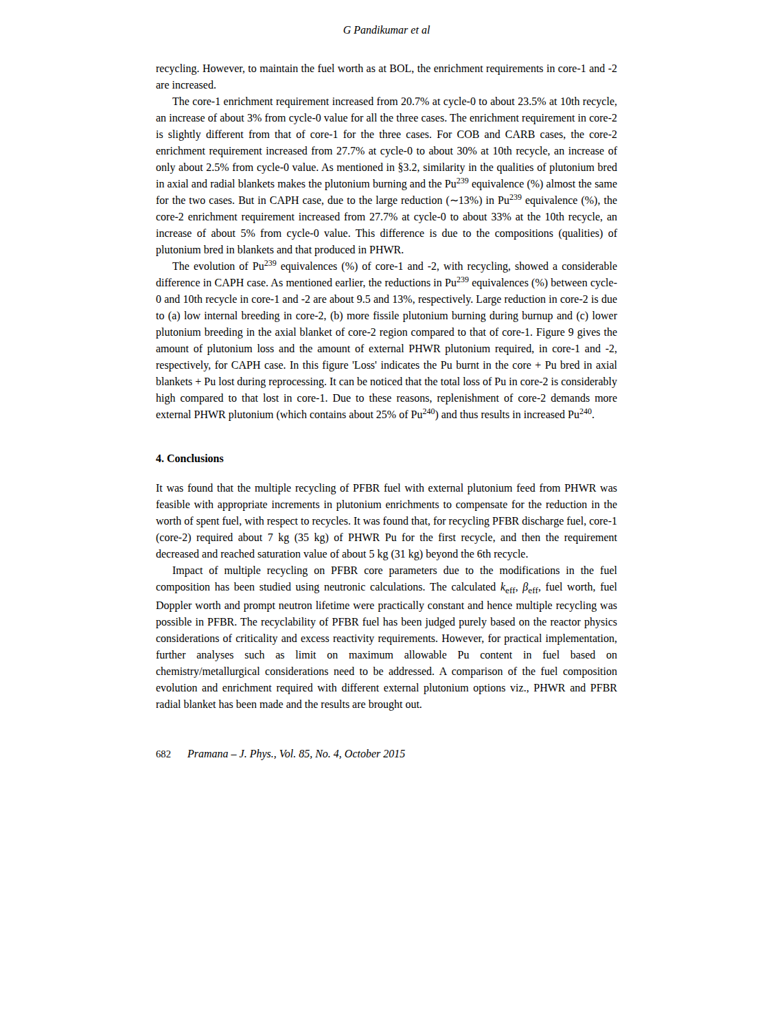G Pandikumar et al
recycling. However, to maintain the fuel worth as at BOL, the enrichment requirements in core-1 and -2 are increased.
The core-1 enrichment requirement increased from 20.7% at cycle-0 to about 23.5% at 10th recycle, an increase of about 3% from cycle-0 value for all the three cases. The enrichment requirement in core-2 is slightly different from that of core-1 for the three cases. For COB and CARB cases, the core-2 enrichment requirement increased from 27.7% at cycle-0 to about 30% at 10th recycle, an increase of only about 2.5% from cycle-0 value. As mentioned in §3.2, similarity in the qualities of plutonium bred in axial and radial blankets makes the plutonium burning and the Pu239 equivalence (%) almost the same for the two cases. But in CAPH case, due to the large reduction (∼13%) in Pu239 equivalence (%), the core-2 enrichment requirement increased from 27.7% at cycle-0 to about 33% at the 10th recycle, an increase of about 5% from cycle-0 value. This difference is due to the compositions (qualities) of plutonium bred in blankets and that produced in PHWR.
The evolution of Pu239 equivalences (%) of core-1 and -2, with recycling, showed a considerable difference in CAPH case. As mentioned earlier, the reductions in Pu239 equivalences (%) between cycle-0 and 10th recycle in core-1 and -2 are about 9.5 and 13%, respectively. Large reduction in core-2 is due to (a) low internal breeding in core-2, (b) more fissile plutonium burning during burnup and (c) lower plutonium breeding in the axial blanket of core-2 region compared to that of core-1. Figure 9 gives the amount of plutonium loss and the amount of external PHWR plutonium required, in core-1 and -2, respectively, for CAPH case. In this figure 'Loss' indicates the Pu burnt in the core + Pu bred in axial blankets + Pu lost during reprocessing. It can be noticed that the total loss of Pu in core-2 is considerably high compared to that lost in core-1. Due to these reasons, replenishment of core-2 demands more external PHWR plutonium (which contains about 25% of Pu240) and thus results in increased Pu240.
4. Conclusions
It was found that the multiple recycling of PFBR fuel with external plutonium feed from PHWR was feasible with appropriate increments in plutonium enrichments to compensate for the reduction in the worth of spent fuel, with respect to recycles. It was found that, for recycling PFBR discharge fuel, core-1 (core-2) required about 7 kg (35 kg) of PHWR Pu for the first recycle, and then the requirement decreased and reached saturation value of about 5 kg (31 kg) beyond the 6th recycle.
Impact of multiple recycling on PFBR core parameters due to the modifications in the fuel composition has been studied using neutronic calculations. The calculated keff, βeff, fuel worth, fuel Doppler worth and prompt neutron lifetime were practically constant and hence multiple recycling was possible in PFBR. The recyclability of PFBR fuel has been judged purely based on the reactor physics considerations of criticality and excess reactivity requirements. However, for practical implementation, further analyses such as limit on maximum allowable Pu content in fuel based on chemistry/metallurgical considerations need to be addressed. A comparison of the fuel composition evolution and enrichment required with different external plutonium options viz., PHWR and PFBR radial blanket has been made and the results are brought out.
682 Pramana – J. Phys., Vol. 85, No. 4, October 2015